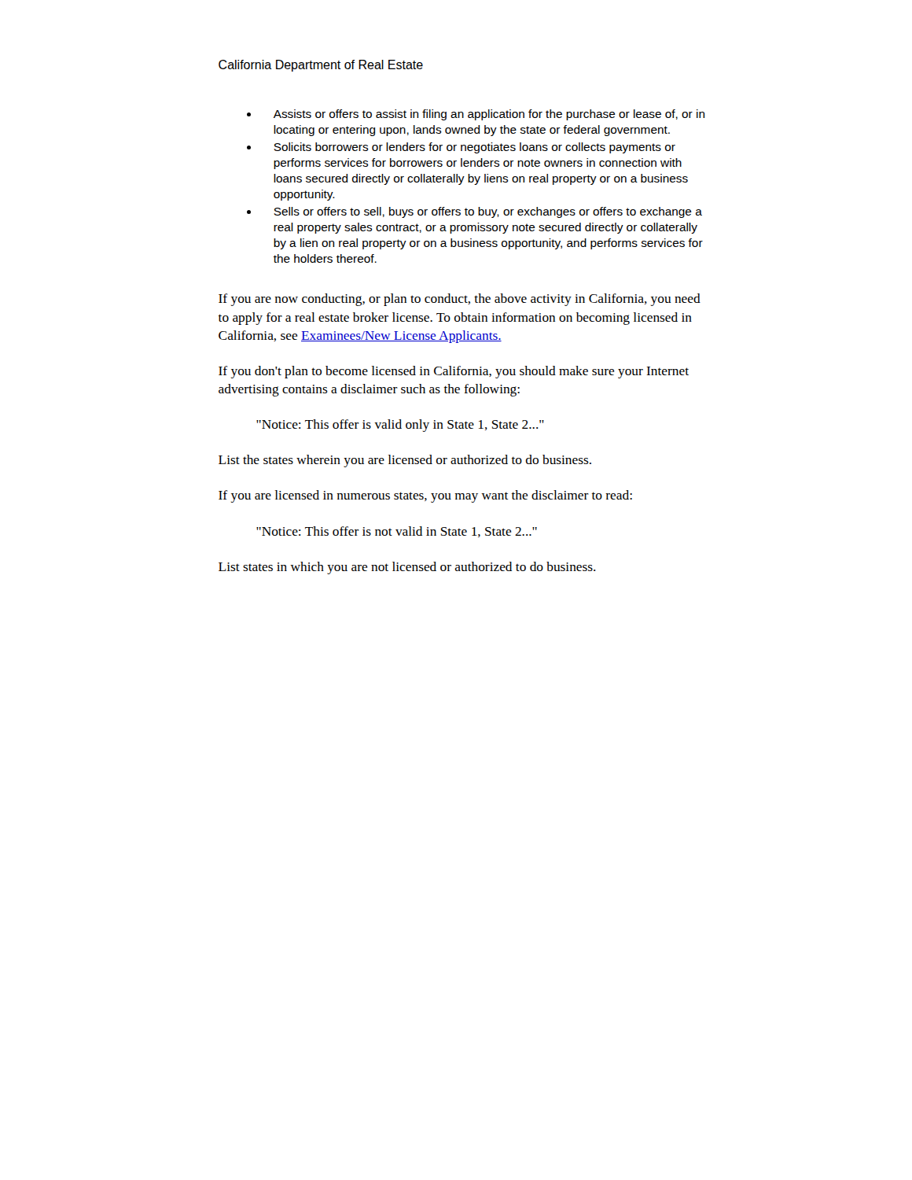California Department of Real Estate
Assists or offers to assist in filing an application for the purchase or lease of, or in locating or entering upon, lands owned by the state or federal government.
Solicits borrowers or lenders for or negotiates loans or collects payments or performs services for borrowers or lenders or note owners in connection with loans secured directly or collaterally by liens on real property or on a business opportunity.
Sells or offers to sell, buys or offers to buy, or exchanges or offers to exchange a real property sales contract, or a promissory note secured directly or collaterally by a lien on real property or on a business opportunity, and performs services for the holders thereof.
If you are now conducting, or plan to conduct, the above activity in California, you need to apply for a real estate broker license. To obtain information on becoming licensed in California, see Examinees/New License Applicants.
If you don't plan to become licensed in California, you should make sure your Internet advertising contains a disclaimer such as the following:
"Notice: This offer is valid only in State 1, State 2..."
List the states wherein you are licensed or authorized to do business.
If you are licensed in numerous states, you may want the disclaimer to read:
"Notice: This offer is not valid in State 1, State 2..."
List states in which you are not licensed or authorized to do business.